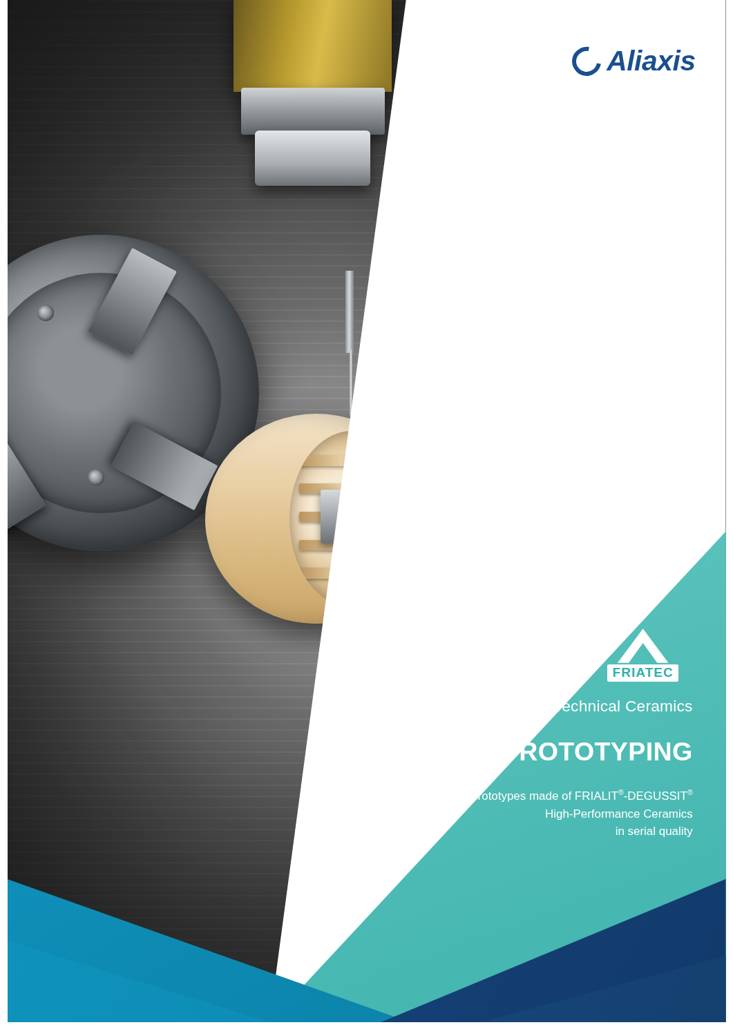Aliaxis
FRIATEC
Aliaxis Technical Ceramics
RAPID PROTOTYPING
Prototypes made of FRIALIT®-DEGUSSIT®
High-Performance Ceramics
in serial quality